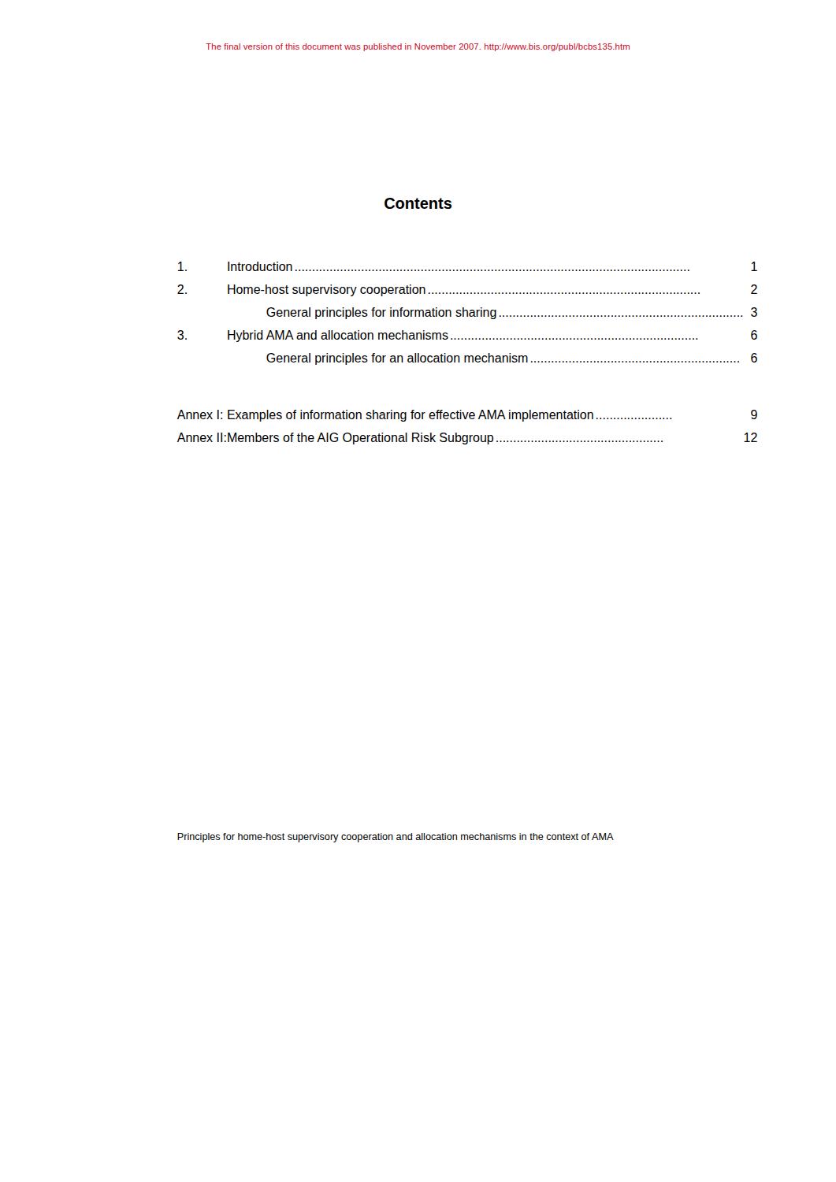The final version of this document was published in November 2007. http://www.bis.org/publ/bcbs135.htm
Contents
| 1. | Introduction ................................................................................................................. | 1 |
| 2. | Home-host supervisory cooperation .............................................................................. | 2 |
| | General principles for information sharing ...................................................................... | 3 |
| 3. | Hybrid AMA and allocation mechanisms ....................................................................... | 6 |
| | General principles for an allocation mechanism ............................................................ | 6 |
| Annex I: | Examples of information sharing for effective AMA implementation ...................... | 9 |
| Annex II: | Members of the AIG Operational Risk Subgroup ................................................ | 12 |
Principles for home-host supervisory cooperation and allocation mechanisms in the context of AMA